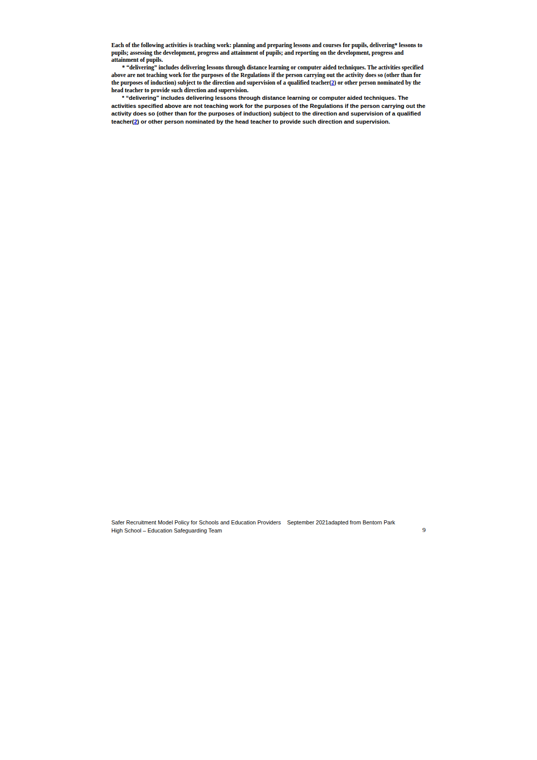Each of the following activities is teaching work: planning and preparing lessons and courses for pupils, delivering* lessons to pupils; assessing the development, progress and attainment of pupils; and reporting on the development, progress and attainment of pupils.
* “delivering” includes delivering lessons through distance learning or computer aided techniques. The activities specified above are not teaching work for the purposes of the Regulations if the person carrying out the activity does so (other than for the purposes of induction) subject to the direction and supervision of a qualified teacher(2) or other person nominated by the head teacher to provide such direction and supervision.
* “delivering” includes delivering lessons through distance learning or computer aided techniques. The activities specified above are not teaching work for the purposes of the Regulations if the person carrying out the activity does so (other than for the purposes of induction) subject to the direction and supervision of a qualified teacher(2) or other person nominated by the head teacher to provide such direction and supervision.
Safer Recruitment Model Policy for Schools and Education Providers September 2021adapted from Bentorn Park High School – Education Safeguarding Team
9